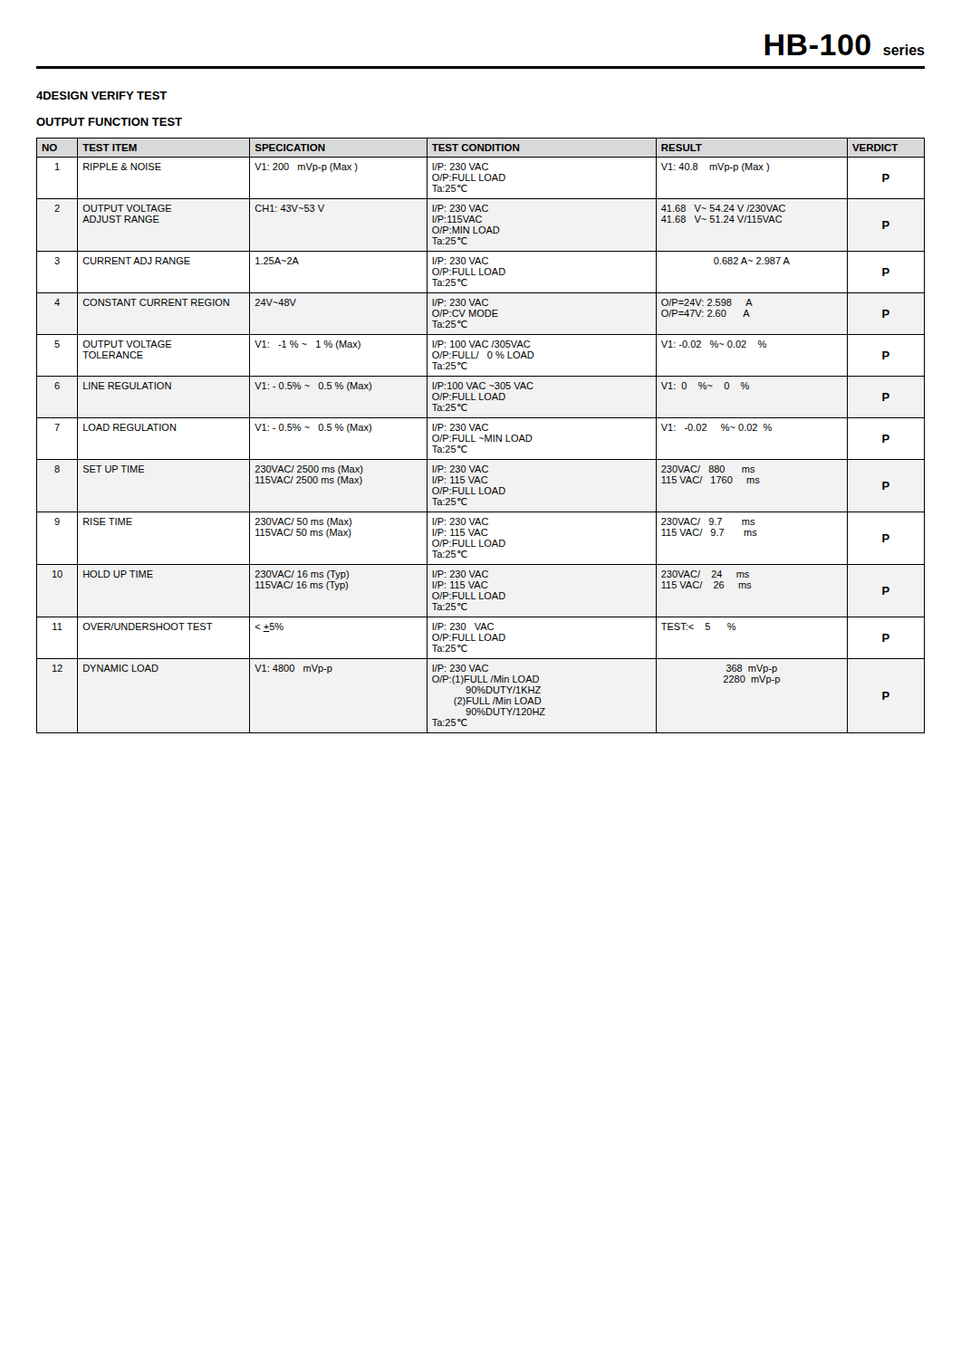HB-100 series
4DESIGN VERIFY TEST
OUTPUT FUNCTION TEST
| NO | TEST ITEM | SPECICATION | TEST CONDITION | RESULT | VERDICT |
| --- | --- | --- | --- | --- | --- |
| 1 | RIPPLE & NOISE | V1: 200 mVp-p (Max ) | I/P: 230 VAC O/P:FULL LOAD Ta:25℃ | V1: 40.8 mVp-p (Max ) | P |
| 2 | OUTPUT VOLTAGE ADJUST RANGE | CH1: 43V~53 V | I/P: 230 VAC I/P:115VAC O/P:MIN LOAD Ta:25℃ | 41.68 V~ 54.24 V /230VAC 41.68 V~ 51.24 V/115VAC | P |
| 3 | CURRENT ADJ RANGE | 1.25A~2A | I/P: 230 VAC O/P:FULL LOAD Ta:25℃ | 0.682 A~ 2.987 A | P |
| 4 | CONSTANT CURRENT REGION | 24V~48V | I/P: 230 VAC O/P:CV MODE Ta:25℃ | O/P=24V: 2.598 A O/P=47V: 2.60 A | P |
| 5 | OUTPUT VOLTAGE TOLERANCE | V1: -1 % ~ 1 % (Max) | I/P: 100 VAC /305VAC O/P:FULL/ 0 % LOAD Ta:25℃ | V1: -0.02 %~ 0.02 % | P |
| 6 | LINE REGULATION | V1: - 0.5% ~ 0.5 % (Max) | I/P:100 VAC ~305 VAC O/P:FULL LOAD Ta:25℃ | V1: 0 %~ 0 % | P |
| 7 | LOAD REGULATION | V1: - 0.5% ~ 0.5 % (Max) | I/P: 230 VAC O/P:FULL ~MIN LOAD Ta:25℃ | V1: -0.02 %~ 0.02 % | P |
| 8 | SET UP TIME | 230VAC/ 2500 ms (Max) 115VAC/ 2500 ms (Max) | I/P: 230 VAC I/P: 115 VAC O/P:FULL LOAD Ta:25℃ | 230VAC/ 880 ms 115 VAC/ 1760 ms | P |
| 9 | RISE TIME | 230VAC/ 50 ms (Max) 115VAC/ 50 ms (Max) | I/P: 230 VAC I/P: 115 VAC O/P:FULL LOAD Ta:25℃ | 230VAC/ 9.7 ms 115 VAC/ 9.7 ms | P |
| 10 | HOLD UP TIME | 230VAC/ 16 ms (Typ) 115VAC/ 16 ms (Typ) | I/P: 230 VAC I/P: 115 VAC O/P:FULL LOAD Ta:25℃ | 230VAC/ 24 ms 115 VAC/ 26 ms | P |
| 11 | OVER/UNDERSHOOT TEST | < + 5% | I/P: 230 VAC O/P:FULL LOAD Ta:25℃ | TEST:< 5 % | P |
| 12 | DYNAMIC LOAD | V1: 4800 mVp-p | I/P: 230 VAC O/P:(1)FULL /Min LOAD 90%DUTY/1KHZ (2)FULL /Min LOAD 90%DUTY/120HZ Ta:25℃ | 368 mVp-p 2280 mVp-p | P |